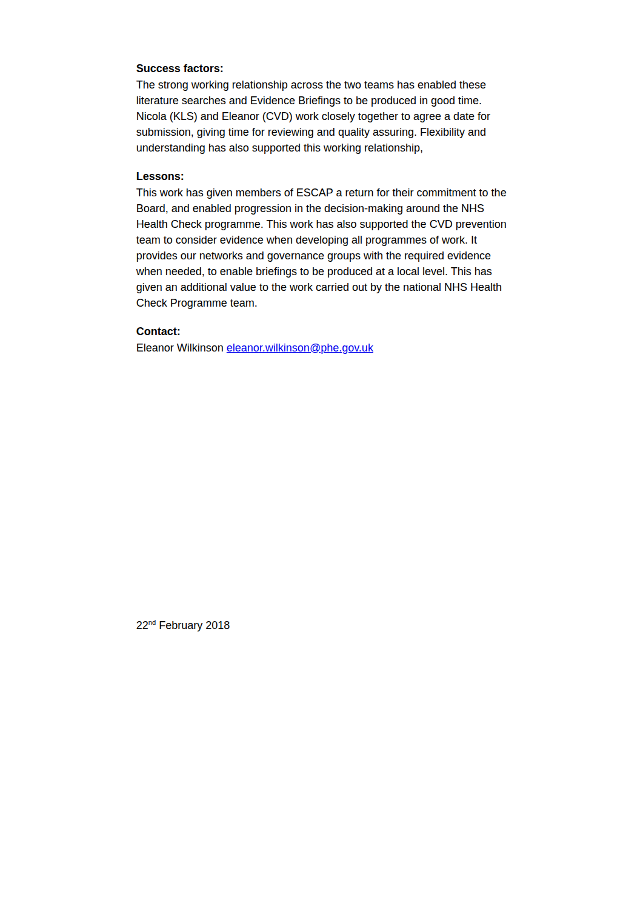Success factors:
The strong working relationship across the two teams has enabled these literature searches and Evidence Briefings to be produced in good time. Nicola (KLS) and Eleanor (CVD) work closely together to agree a date for submission, giving time for reviewing and quality assuring. Flexibility and understanding has also supported this working relationship,
Lessons:
This work has given members of ESCAP a return for their commitment to the Board, and enabled progression in the decision-making around the NHS Health Check programme. This work has also supported the CVD prevention team to consider evidence when developing all programmes of work. It provides our networks and governance groups with the required evidence when needed, to enable briefings to be produced at a local level. This has given an additional value to the work carried out by the national NHS Health Check Programme team.
Contact:
Eleanor Wilkinson eleanor.wilkinson@phe.gov.uk
22nd February 2018